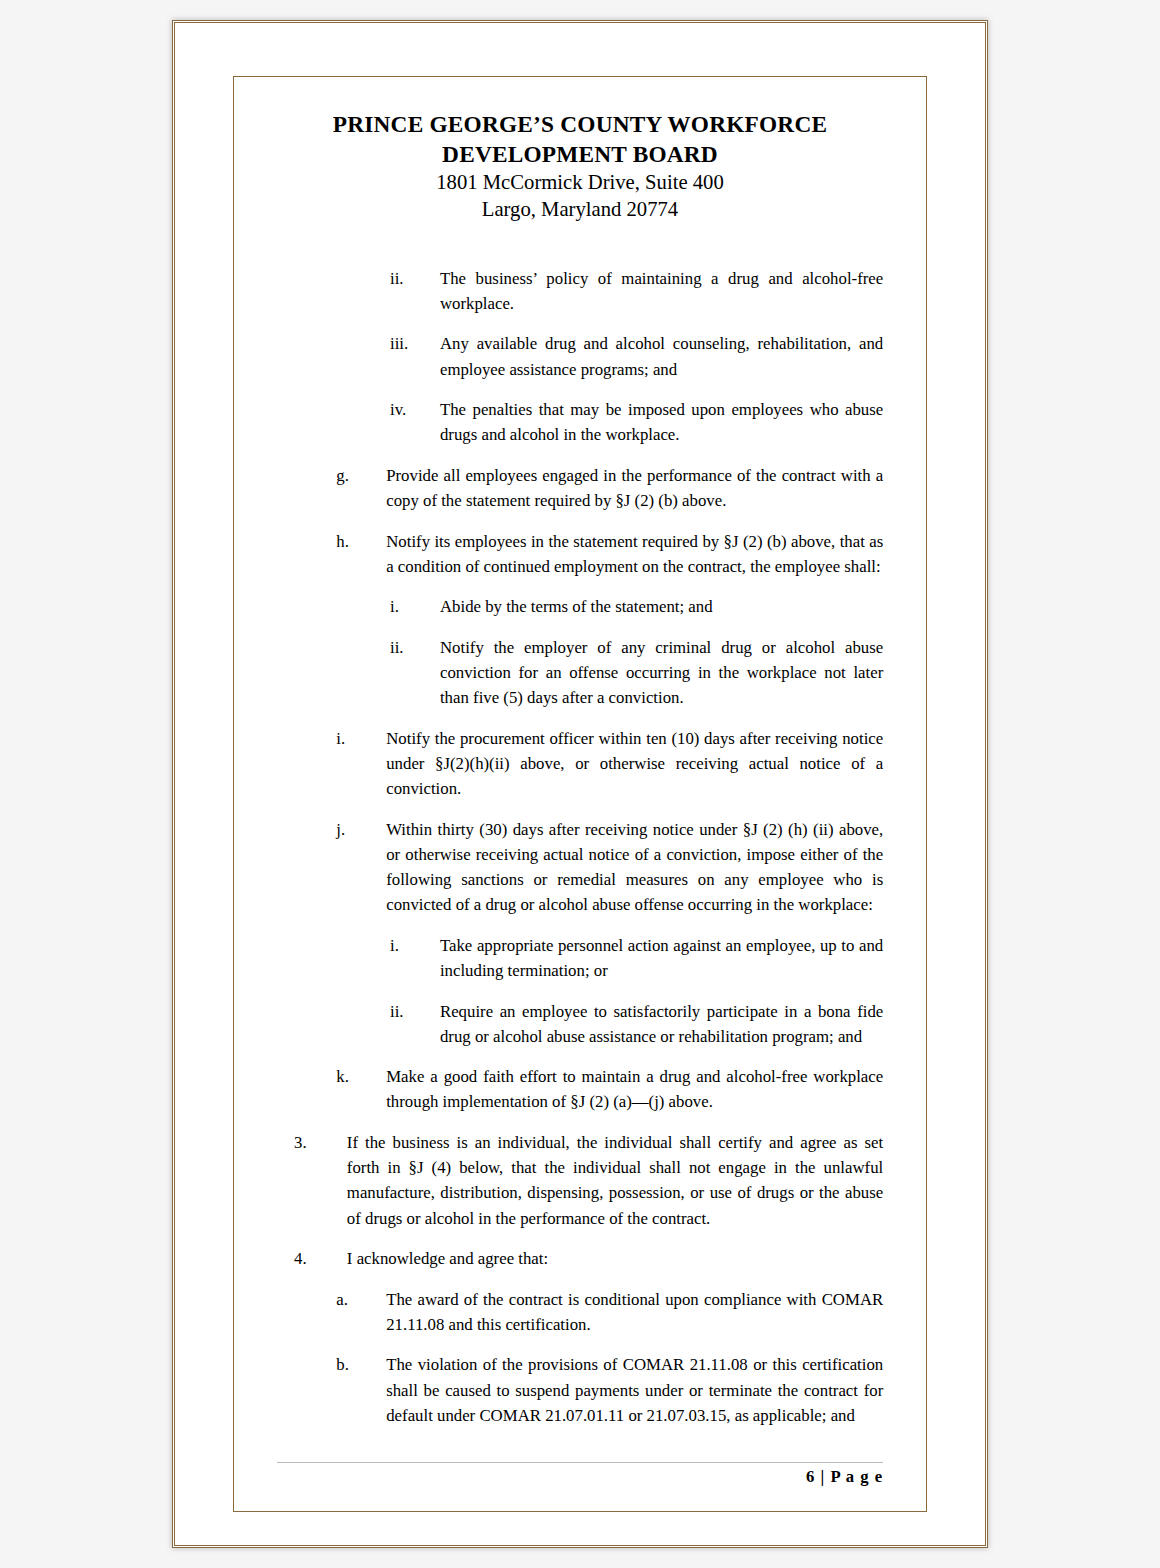PRINCE GEORGE’S COUNTY WORKFORCE DEVELOPMENT BOARD
1801 McCormick Drive, Suite 400
Largo, Maryland 20774
ii.
The business’ policy of maintaining a drug and alcohol-free workplace.
iii.
Any available drug and alcohol counseling, rehabilitation, and employee assistance programs; and
iv.
The penalties that may be imposed upon employees who abuse drugs and alcohol in the workplace.
g.
Provide all employees engaged in the performance of the contract with a copy of the statement required by §J (2) (b) above.
h.
Notify its employees in the statement required by §J (2) (b) above, that as a condition of continued employment on the contract, the employee shall:
i.
Abide by the terms of the statement; and
ii.
Notify the employer of any criminal drug or alcohol abuse conviction for an offense occurring in the workplace not later than five (5) days after a conviction.
i.
Notify the procurement officer within ten (10) days after receiving notice under §J(2)(h)(ii) above, or otherwise receiving actual notice of a conviction.
j.
Within thirty (30) days after receiving notice under §J (2) (h) (ii) above, or otherwise receiving actual notice of a conviction, impose either of the following sanctions or remedial measures on any employee who is convicted of a drug or alcohol abuse offense occurring in the workplace:
i.
Take appropriate personnel action against an employee, up to and including termination; or
ii.
Require an employee to satisfactorily participate in a bona fide drug or alcohol abuse assistance or rehabilitation program; and
k.
Make a good faith effort to maintain a drug and alcohol-free workplace through implementation of §J (2) (a)—(j) above.
3.
If the business is an individual, the individual shall certify and agree as set forth in §J (4) below, that the individual shall not engage in the unlawful manufacture, distribution, dispensing, possession, or use of drugs or the abuse of drugs or alcohol in the performance of the contract.
4.
I acknowledge and agree that:
a.
The award of the contract is conditional upon compliance with COMAR 21.11.08 and this certification.
b.
The violation of the provisions of COMAR 21.11.08 or this certification shall be caused to suspend payments under or terminate the contract for default under COMAR 21.07.01.11 or 21.07.03.15, as applicable; and
6 | P a g e